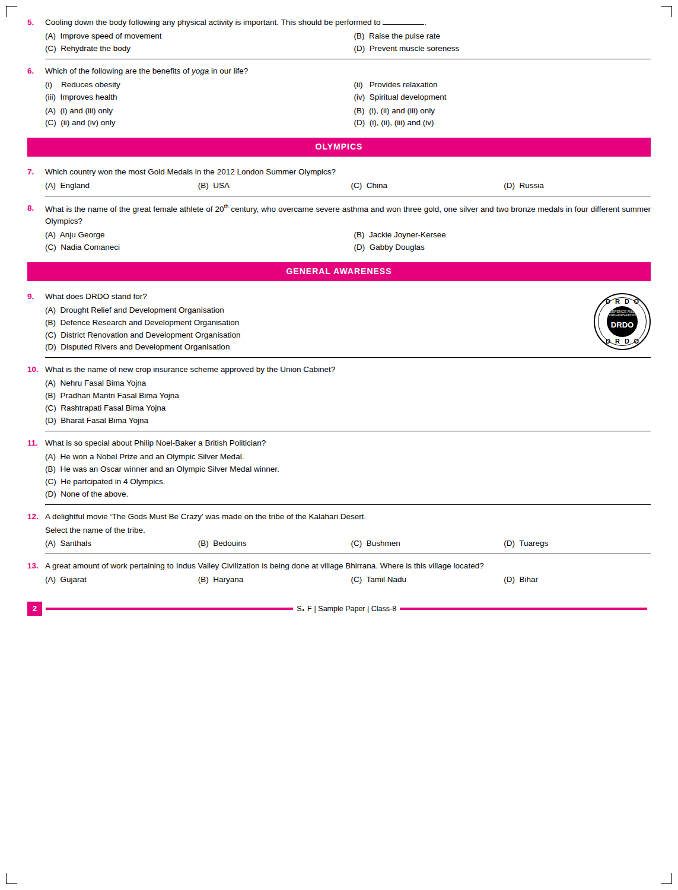5.
Cooling down the body following any physical activity is important. This should be performed to .
(A) Improve speed of movement
(B) Raise the pulse rate
(C) Rehydrate the body
(D) Prevent muscle soreness
6.
Which of the following are the benefits of yoga in our life?
(i) Reduces obesity
(ii) Provides relaxation
(iii) Improves health
(iv) Spiritual development
(A) (i) and (iii) only
(B) (i), (ii) and (iii) only
(C) (ii) and (iv) only
(D) (i), (ii), (iii) and (iv)
OLYMPICS
7.
Which country won the most Gold Medals in the 2012 London Summer Olympics?
(A) England
(B) USA
(C) China
(D) Russia
8.
What is the name of the great female athlete of 20th century, who overcame severe asthma and won three gold, one silver and two bronze medals in four different summer Olympics?
(A) Anju George
(B) Jackie Joyner-Kersee
(C) Nadia Comaneci
(D) Gabby Douglas
GENERAL AWARENESS
9.
What does DRDO stand for?
(A) Drought Relief and Development Organisation
(B) Defence Research and Development Organisation
(C) District Renovation and Development Organisation
(D) Disputed Rivers and Development Organisation
D R D O D R D O
DEFENCE R&D ORGANISATION DRDO
10.
What is the name of new crop insurance scheme approved by the Union Cabinet?
(A) Nehru Fasal Bima Yojna
(B) Pradhan Mantri Fasal Bima Yojna
(C) Rashtrapati Fasal Bima Yojna
(D) Bharat Fasal Bima Yojna
11.
What is so special about Philip Noel-Baker a British Politician?
(A) He won a Nobel Prize and an Olympic Silver Medal.
(B) He was an Oscar winner and an Olympic Silver Medal winner.
(C) He partcipated in 4 Olympics.
(D) None of the above.
12.
A delightful movie ‘The Gods Must Be Crazy’ was made on the tribe of the Kalahari Desert.
Select the name of the tribe.
(A) Santhals
(B) Bedouins
(C) Bushmen
(D) Tuaregs
13.
A great amount of work pertaining to Indus Valley Civilization is being done at village Bhirrana. Where is this village located?
(A) Gujarat
(B) Haryana
(C) Tamil Nadu
(D) Bihar
2
S F | Sample Paper | Class-8